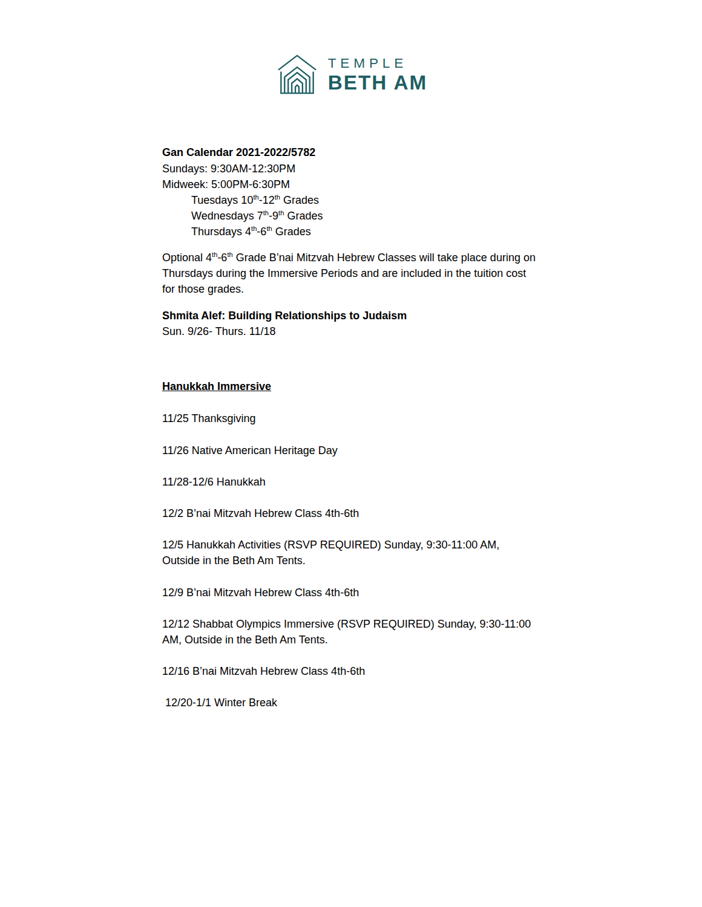TEMPLE BETH AM
Gan Calendar 2021-2022/5782
Sundays: 9:30AM-12:30PM
Midweek: 5:00PM-6:30PM
Tuesdays 10th-12th Grades
Wednesdays 7th-9th Grades
Thursdays 4th-6th Grades
Optional 4th-6th Grade B’nai Mitzvah Hebrew Classes will take place during on Thursdays during the Immersive Periods and are included in the tuition cost for those grades.
Shmita Alef: Building Relationships to Judaism
Sun. 9/26- Thurs. 11/18
Hanukkah Immersive
11/25 Thanksgiving
11/26 Native American Heritage Day
11/28-12/6 Hanukkah
12/2 B’nai Mitzvah Hebrew Class 4th-6th
12/5 Hanukkah Activities (RSVP REQUIRED) Sunday, 9:30-11:00 AM, Outside in the Beth Am Tents.
12/9 B’nai Mitzvah Hebrew Class 4th-6th
12/12 Shabbat Olympics Immersive (RSVP REQUIRED) Sunday, 9:30-11:00 AM, Outside in the Beth Am Tents.
12/16 B’nai Mitzvah Hebrew Class 4th-6th
12/20-1/1 Winter Break